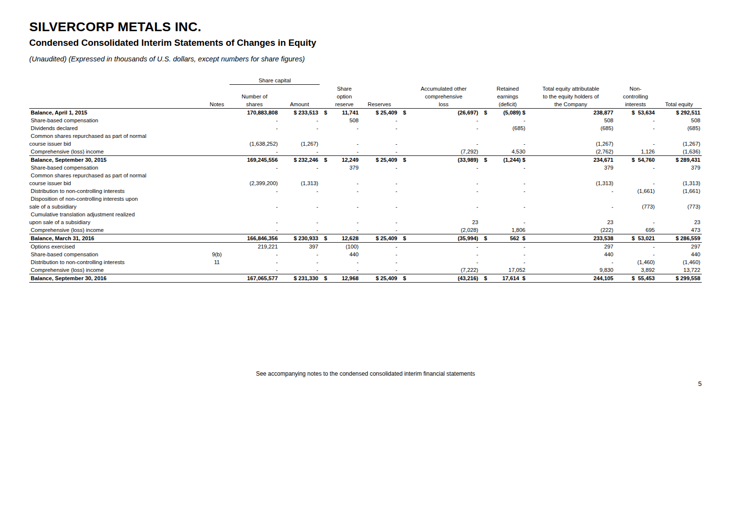SILVERCORP METALS INC.
Condensed Consolidated Interim Statements of Changes in Equity
(Unaudited) (Expressed in thousands of U.S. dollars, except numbers for share figures)
| | | Share capital | | | | | | | | | |
| --- | --- | --- | --- | --- | --- | --- | --- | --- | --- | --- | --- |
| | | | | | Share | | | Accumulated other | | Retained | Total equity attributable | Non- | |
| | | Number of | | | option | | | comprehensive | | earnings | to the equity holders of | controlling | |
| | Notes | shares | Amount | | reserve | Reserves | | loss | | (deficit) | the Company | interests | Total equity |
| Balance, April 1, 2015 | | 170,883,808 | $ 233,513 | $ | 11,741 | $ 25,409 | $ | (26,697) | $ | (5,089) $ | 238,877 | $ 53,634 | $ 292,511 |
| Share-based compensation | | - | - | | 508 | - | | - | | - | 508 | - | 508 |
| Dividends declared | | - | - | | - | - | | - | | (685) | (685) | - | (685) |
| Common shares repurchased as part of normal | | | | | | | | | | | | | |
| course issuer bid | | (1,638,252) | (1,267) | | - | - | | - | | - | (1,267) | - | (1,267) |
| Comprehensive (loss) income | | - | - | | - | - | | (7,292) | | 4,530 | (2,762) | 1,126 | (1,636) |
| Balance, September 30, 2015 | | 169,245,556 | $ 232,246 | $ | 12,249 | $ 25,409 | $ | (33,989) | $ | (1,244) $ | 234,671 | $ 54,760 | $ 289,431 |
| Share-based compensation | | - | - | | 379 | - | | - | | - | 379 | - | 379 |
| Common shares repurchased as part of normal | | | | | | | | | | | | | |
| course issuer bid | | (2,399,200) | (1,313) | | - | - | | - | | - | (1,313) | - | (1,313) |
| Distribution to non-controlling interests | | - | - | | - | - | | - | | - | - | (1,661) | (1,661) |
| Disposition of non-controlling interests upon | | | | | | | | | | | | | |
| sale of a subsidiary | | - | - | | - | - | | - | | - | - | (773) | (773) |
| Cumulative translation adjustment realized | | | | | | | | | | | | | |
| upon sale of a subsidiary | | - | - | | - | - | | 23 | | - | 23 | - | 23 |
| Comprehensive (loss) income | | - | - | | - | - | | (2,028) | | 1,806 | (222) | 695 | 473 |
| Balance, March 31, 2016 | | 166,846,356 | $ 230,933 | $ | 12,628 | $ 25,409 | $ | (35,994) | $ | 562 $ | 233,538 | $ 53,021 | $ 286,559 |
| Options exercised | | 219,221 | 397 | | (100) | - | | - | | - | 297 | - | 297 |
| Share-based compensation | 9(b) | - | - | | 440 | - | | - | | - | 440 | - | 440 |
| Distribution to non-controlling interests | 11 | - | - | | - | - | | - | | - | - | (1,460) | (1,460) |
| Comprehensive (loss) income | | - | - | | - | - | | (7,222) | | 17,052 | 9,830 | 3,892 | 13,722 |
| Balance, September 30, 2016 | | 167,065,577 | $ 231,330 | $ | 12,968 | $ 25,409 | $ | (43,216) | $ | 17,614 $ | 244,105 | $ 55,453 | $ 299,558 |
See accompanying notes to the condensed consolidated interim financial statements
5